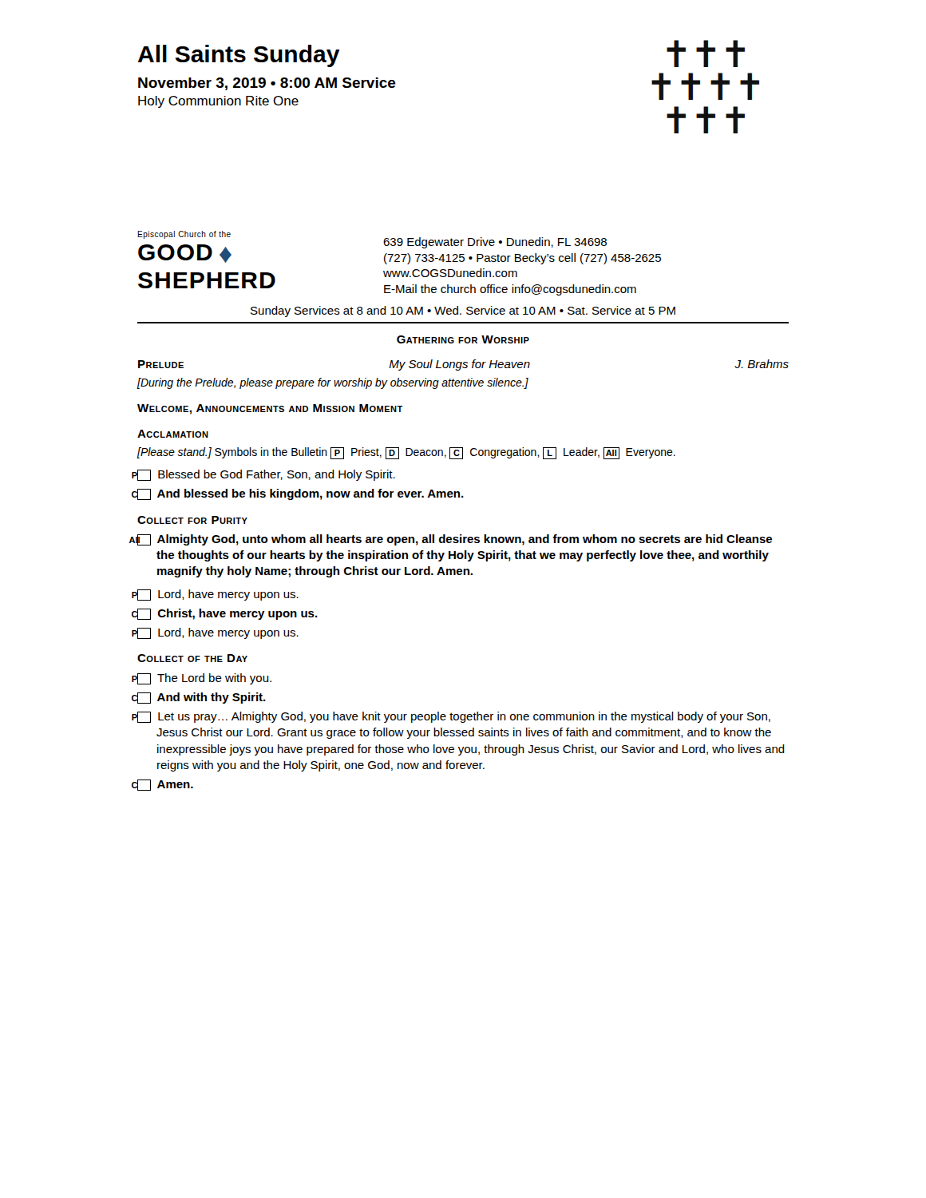All Saints Sunday
November 3, 2019 • 8:00 AM Service
Holy Communion Rite One
✝✝✝
✝✝✝✝
✝✝✝
Episcopal Church of the
GOOD♦
SHEPHERD
639 Edgewater Drive • Dunedin, FL 34698
(727) 733-4125 • Pastor Becky’s cell (727) 458-2625
www.COGSDunedin.com
E-Mail the church office info@cogsdunedin.com
Sunday Services at 8 and 10 AM • Wed. Service at 10 AM • Sat. Service at 5 PM
Gathering for Worship
Prelude My Soul Longs for Heaven J. Brahms
[During the Prelude, please prepare for worship by observing attentive silence.]
Welcome, Announcements and Mission Moment
Acclamation
[Please stand.] Symbols in the Bulletin P Priest, D Deacon, C Congregation, L Leader, All Everyone.
P Blessed be God Father, Son, and Holy Spirit.
C And blessed be his kingdom, now and for ever. Amen.
Collect for Purity
All Almighty God, unto whom all hearts are open, all desires known, and from whom no secrets are hid Cleanse the thoughts of our hearts by the inspiration of thy Holy Spirit, that we may perfectly love thee, and worthily magnify thy holy Name; through Christ our Lord. Amen.
P Lord, have mercy upon us.
C Christ, have mercy upon us.
P Lord, have mercy upon us.
Collect of the Day
P The Lord be with you.
C And with thy Spirit.
P Let us pray… Almighty God, you have knit your people together in one communion in the mystical body of your Son, Jesus Christ our Lord. Grant us grace to follow your blessed saints in lives of faith and commitment, and to know the inexpressible joys you have prepared for those who love you, through Jesus Christ, our Savior and Lord, who lives and reigns with you and the Holy Spirit, one God, now and forever.
C Amen.